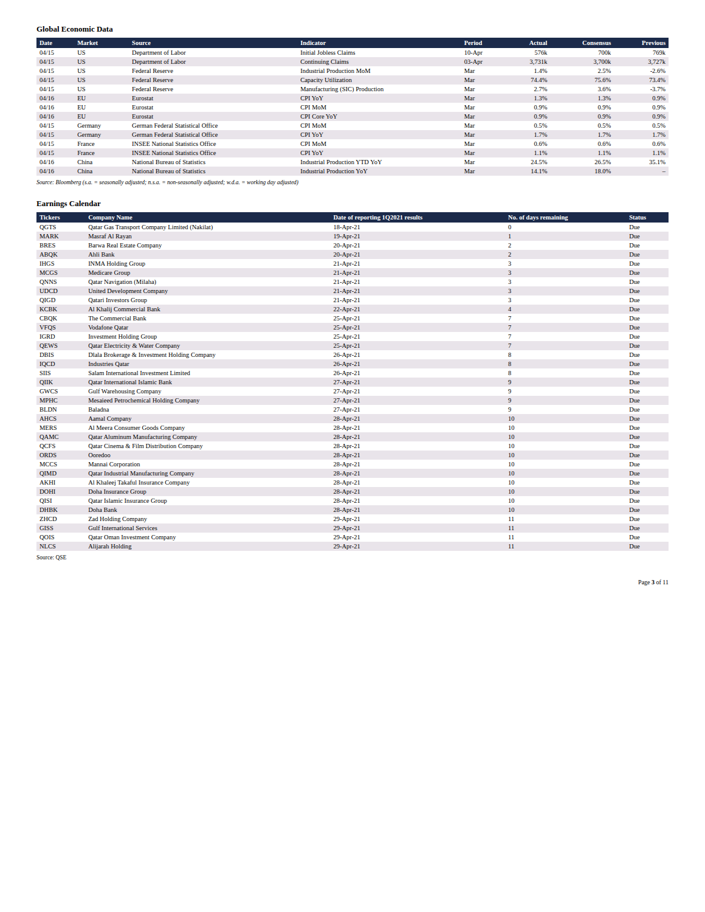Global Economic Data
| Date | Market | Source | Indicator | Period | Actual | Consensus | Previous |
| --- | --- | --- | --- | --- | --- | --- | --- |
| 04/15 | US | Department of Labor | Initial Jobless Claims | 10-Apr | 576k | 700k | 769k |
| 04/15 | US | Department of Labor | Continuing Claims | 03-Apr | 3,731k | 3,700k | 3,727k |
| 04/15 | US | Federal Reserve | Industrial Production MoM | Mar | 1.4% | 2.5% | -2.6% |
| 04/15 | US | Federal Reserve | Capacity Utilization | Mar | 74.4% | 75.6% | 73.4% |
| 04/15 | US | Federal Reserve | Manufacturing (SIC) Production | Mar | 2.7% | 3.6% | -3.7% |
| 04/16 | EU | Eurostat | CPI YoY | Mar | 1.3% | 1.3% | 0.9% |
| 04/16 | EU | Eurostat | CPI MoM | Mar | 0.9% | 0.9% | 0.9% |
| 04/16 | EU | Eurostat | CPI Core YoY | Mar | 0.9% | 0.9% | 0.9% |
| 04/15 | Germany | German Federal Statistical Office | CPI MoM | Mar | 0.5% | 0.5% | 0.5% |
| 04/15 | Germany | German Federal Statistical Office | CPI YoY | Mar | 1.7% | 1.7% | 1.7% |
| 04/15 | France | INSEE National Statistics Office | CPI MoM | Mar | 0.6% | 0.6% | 0.6% |
| 04/15 | France | INSEE National Statistics Office | CPI YoY | Mar | 1.1% | 1.1% | 1.1% |
| 04/16 | China | National Bureau of Statistics | Industrial Production YTD YoY | Mar | 24.5% | 26.5% | 35.1% |
| 04/16 | China | National Bureau of Statistics | Industrial Production YoY | Mar | 14.1% | 18.0% | – |
Source: Bloomberg (s.a. = seasonally adjusted; n.s.a. = non-seasonally adjusted; w.d.a. = working day adjusted)
Earnings Calendar
| Tickers | Company Name | Date of reporting 1Q2021 results | No. of days remaining | Status |
| --- | --- | --- | --- | --- |
| QGTS | Qatar Gas Transport Company Limited (Nakilat) | 18-Apr-21 | 0 | Due |
| MARK | Masraf Al Rayan | 19-Apr-21 | 1 | Due |
| BRES | Barwa Real Estate Company | 20-Apr-21 | 2 | Due |
| ABQK | Ahli Bank | 20-Apr-21 | 2 | Due |
| IHGS | INMA Holding Group | 21-Apr-21 | 3 | Due |
| MCGS | Medicare Group | 21-Apr-21 | 3 | Due |
| QNNS | Qatar Navigation (Milaha) | 21-Apr-21 | 3 | Due |
| UDCD | United Development Company | 21-Apr-21 | 3 | Due |
| QIGD | Qatari Investors Group | 21-Apr-21 | 3 | Due |
| KCBK | Al Khalij Commercial Bank | 22-Apr-21 | 4 | Due |
| CBQK | The Commercial Bank | 25-Apr-21 | 7 | Due |
| VFQS | Vodafone Qatar | 25-Apr-21 | 7 | Due |
| IGRD | Investment Holding Group | 25-Apr-21 | 7 | Due |
| QEWS | Qatar Electricity & Water Company | 25-Apr-21 | 7 | Due |
| DBIS | Dlala Brokerage & Investment Holding Company | 26-Apr-21 | 8 | Due |
| IQCD | Industries Qatar | 26-Apr-21 | 8 | Due |
| SIIS | Salam International Investment Limited | 26-Apr-21 | 8 | Due |
| QIIK | Qatar International Islamic Bank | 27-Apr-21 | 9 | Due |
| GWCS | Gulf Warehousing Company | 27-Apr-21 | 9 | Due |
| MPHC | Mesaieed Petrochemical Holding Company | 27-Apr-21 | 9 | Due |
| BLDN | Baladna | 27-Apr-21 | 9 | Due |
| AHCS | Aamal Company | 28-Apr-21 | 10 | Due |
| MERS | Al Meera Consumer Goods Company | 28-Apr-21 | 10 | Due |
| QAMC | Qatar Aluminum Manufacturing Company | 28-Apr-21 | 10 | Due |
| QCFS | Qatar Cinema & Film Distribution Company | 28-Apr-21 | 10 | Due |
| ORDS | Ooredoo | 28-Apr-21 | 10 | Due |
| MCCS | Mannai Corporation | 28-Apr-21 | 10 | Due |
| QIMD | Qatar Industrial Manufacturing Company | 28-Apr-21 | 10 | Due |
| AKHI | Al Khaleej Takaful Insurance Company | 28-Apr-21 | 10 | Due |
| DOHI | Doha Insurance Group | 28-Apr-21 | 10 | Due |
| QISI | Qatar Islamic Insurance Group | 28-Apr-21 | 10 | Due |
| DHBK | Doha Bank | 28-Apr-21 | 10 | Due |
| ZHCD | Zad Holding Company | 29-Apr-21 | 11 | Due |
| GISS | Gulf International Services | 29-Apr-21 | 11 | Due |
| QOIS | Qatar Oman Investment Company | 29-Apr-21 | 11 | Due |
| NLCS | Alijarah Holding | 29-Apr-21 | 11 | Due |
Source: QSE
Page 3 of 11